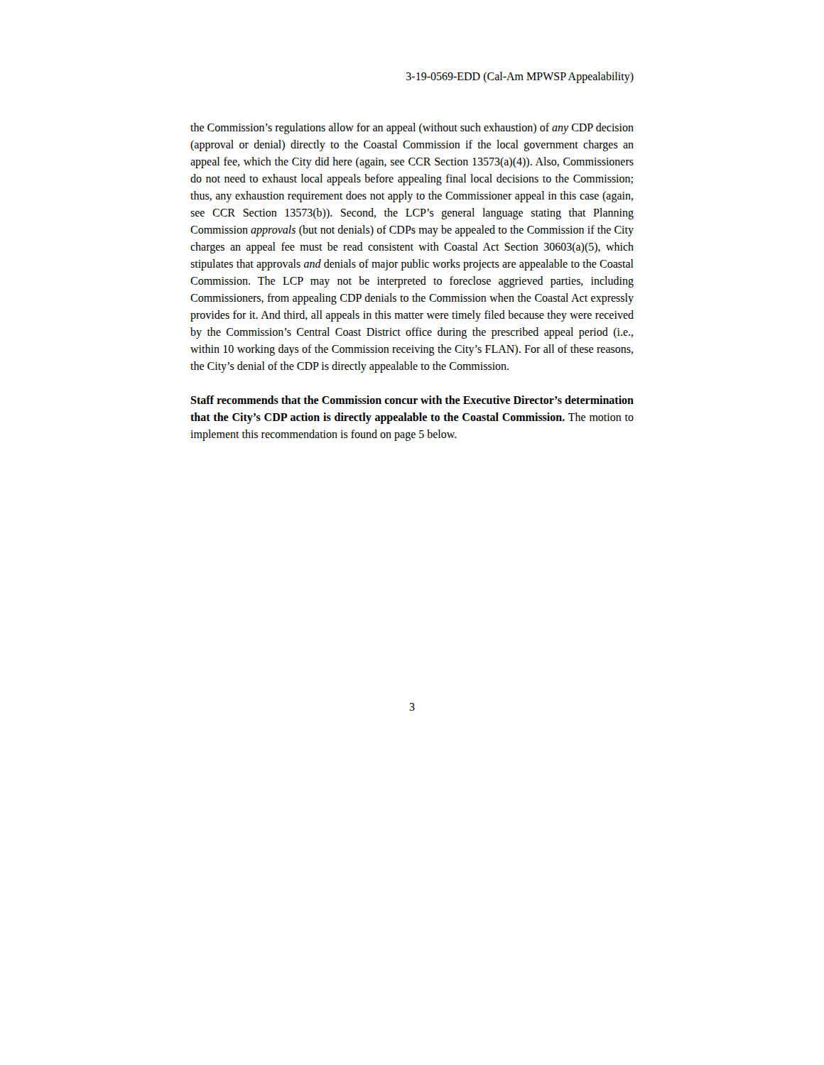3-19-0569-EDD (Cal-Am MPWSP Appealability)
the Commission’s regulations allow for an appeal (without such exhaustion) of any CDP decision (approval or denial) directly to the Coastal Commission if the local government charges an appeal fee, which the City did here (again, see CCR Section 13573(a)(4)). Also, Commissioners do not need to exhaust local appeals before appealing final local decisions to the Commission; thus, any exhaustion requirement does not apply to the Commissioner appeal in this case (again, see CCR Section 13573(b)). Second, the LCP’s general language stating that Planning Commission approvals (but not denials) of CDPs may be appealed to the Commission if the City charges an appeal fee must be read consistent with Coastal Act Section 30603(a)(5), which stipulates that approvals and denials of major public works projects are appealable to the Coastal Commission. The LCP may not be interpreted to foreclose aggrieved parties, including Commissioners, from appealing CDP denials to the Commission when the Coastal Act expressly provides for it. And third, all appeals in this matter were timely filed because they were received by the Commission’s Central Coast District office during the prescribed appeal period (i.e., within 10 working days of the Commission receiving the City’s FLAN). For all of these reasons, the City’s denial of the CDP is directly appealable to the Commission.
Staff recommends that the Commission concur with the Executive Director’s determination that the City’s CDP action is directly appealable to the Coastal Commission. The motion to implement this recommendation is found on page 5 below.
3